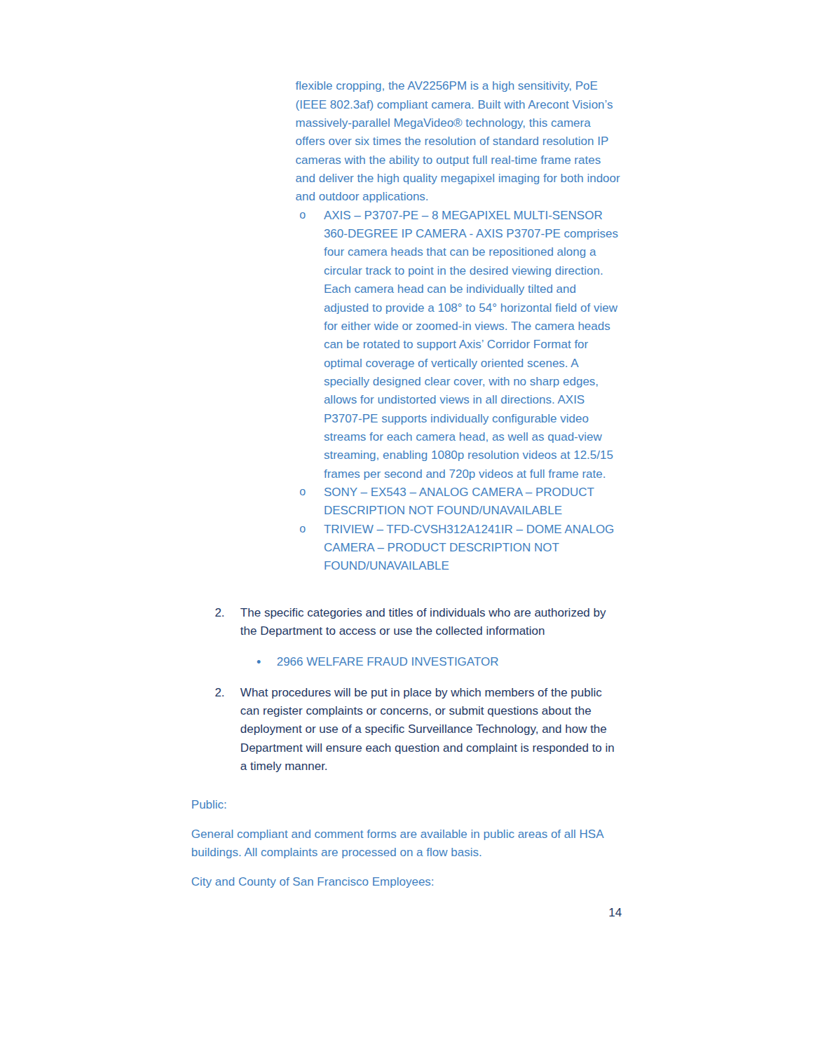flexible cropping, the AV2256PM is a high sensitivity, PoE (IEEE 802.3af) compliant camera. Built with Arecont Vision’s massively-parallel MegaVideo® technology, this camera offers over six times the resolution of standard resolution IP cameras with the ability to output full real-time frame rates and deliver the high quality megapixel imaging for both indoor and outdoor applications.
AXIS – P3707-PE – 8 MEGAPIXEL MULTI-SENSOR 360-DEGREE IP CAMERA - AXIS P3707-PE comprises four camera heads that can be repositioned along a circular track to point in the desired viewing direction. Each camera head can be individually tilted and adjusted to provide a 108° to 54° horizontal field of view for either wide or zoomed-in views. The camera heads can be rotated to support Axis’ Corridor Format for optimal coverage of vertically oriented scenes. A specially designed clear cover, with no sharp edges, allows for undistorted views in all directions. AXIS P3707-PE supports individually configurable video streams for each camera head, as well as quad-view streaming, enabling 1080p resolution videos at 12.5/15 frames per second and 720p videos at full frame rate.
SONY – EX543 – ANALOG CAMERA – PRODUCT DESCRIPTION NOT FOUND/UNAVAILABLE
TRIVIEW – TFD-CVSH312A1241IR – DOME ANALOG CAMERA – PRODUCT DESCRIPTION NOT FOUND/UNAVAILABLE
The specific categories and titles of individuals who are authorized by the Department to access or use the collected information
2966 WELFARE FRAUD INVESTIGATOR
What procedures will be put in place by which members of the public can register complaints or concerns, or submit questions about the deployment or use of a specific Surveillance Technology, and how the Department will ensure each question and complaint is responded to in a timely manner.
Public:
General compliant and comment forms are available in public areas of all HSA buildings. All complaints are processed on a flow basis.
City and County of San Francisco Employees:
14